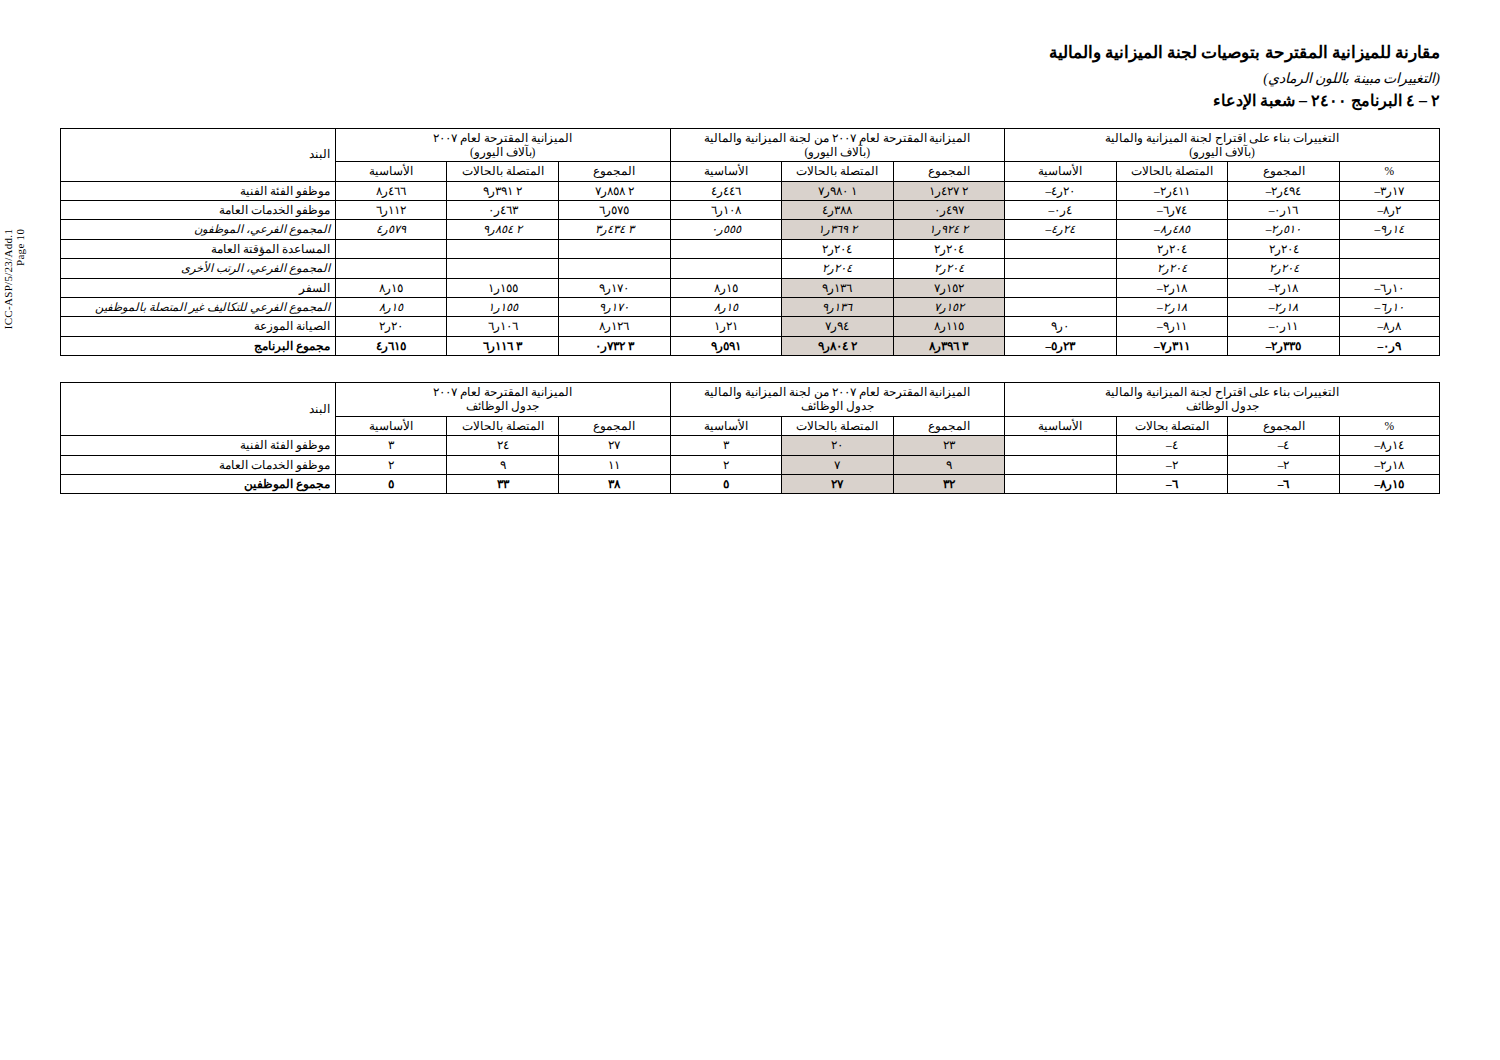مقارنة للميزانية المقترحة بتوصيات لجنة الميزانية والمالية
(التغييرات مبينة باللون الرمادي)
٢ – ٤ البرنامج ٢٤٠٠ – شعبة الإدعاء
| التغييرات بناء على اقتراح لجنة الميزانية والمالية (بآلاف اليورو) | الميزانية المقترحة لعام ٢٠٠٧ من لجنة الميزانية والمالية (بآلاف اليورو) | الميزانية المقترحة لعام ٢٠٠٧ (بآلاف اليورو) | البند |
| --- | --- | --- | --- |
| % | المجموع | المتصلة بالحالات | الأساسية | المجموع | المتصلة بالحالات | الأساسية | المجموع | المتصلة بالحالات | الأساسية |
| ١٧ر٣– | ٤٩٤ر٢– | ٤١١ر٢– | ٢٠ر٤– | ٢ ٤٢٧ر١ | ١ ٩٨٠ر٧ | ٤٤٦ر٤ | ٢ ٨٥٨ر٧ | ٢ ٣٩١ر٩ | ٤٦٦ر٨ | موظفو الفئة الفنية |
| ٢ر٨– | ١٦ر٠– | ٧٤ر٦– | ٤ر٠– | ٤٩٧ر٠ | ٣٨٨ر٤ | ١٠٨ر٦ | ٥٧٥ر٦ | ٤٦٣ر٠ | ١١٢ر٦ | موظفو الخدمات العامة |
| ١٤ر٩– | ٥١٠ر٢– | ٤٨٥ر٨– | ٢٤ر٤– | ٢ ٩٢٤ر١ | ٢ ٣٦٩ر١ | ٥٥٥ر٠ | ٣ ٤٣٤ر٣ | ٢ ٨٥٤ر٩ | ٥٧٩ر٤ | المجموع الفرعي، الموظفون |
| | ٢٠٤ر٢ | ٢٠٤ر٢ | | ٢٠٤ر٢ | ٢٠٤ر٢ | | | | | المساعدة المؤقتة العامة |
| | ٢٠٤ر٢ | ٢٠٤ر٢ | | ٢٠٤ر٢ | ٢٠٤ر٢ | | | | | المجموع الفرعي، الرتب الأخرى |
| ١٠ر٦– | ١٨ر٢– | ١٨ر٢– | | ١٥٢ر٧ | ١٣٦ر٩ | ١٥ر٨ | ١٧٠ر٩ | ١٥٥ر١ | ١٥ر٨ | السفر |
| ١٠ر٦– | ١٨ر٢– | ١٨ر٢– | | ١٥٢ر٧ | ١٣٦ر٩ | ١٥ر٨ | ١٧٠ر٩ | ١٥٥ر١ | ١٥ر٨ | المجموع الفرعي للتكاليف غير المتصلة بالموظفين |
| ٨ر٨– | ١١ر٠– | ١١ر٩– | ٠ر٩ | ١١٥ر٨ | ٩٤ر٧ | ٢١ر١ | ١٢٦ر٨ | ١٠٦ر٦ | ٢٠ر٢ | الصيانة الموزعة |
| ٩ر٠– | ٣٣٥ر٢– | ٣١١ر٧– | ٢٣ر٥– | ٣ ٣٩٦ر٨ | ٢ ٨٠٤ر٩ | ٥٩١ر٩ | ٣ ٧٣٢ر٠ | ٣ ١١٦ر٦ | ٦١٥ر٤ | مجموع البرنامج |
| التغييرات بناء على اقتراح لجنة الميزانية والمالية جدول الوظائف | الميزانية المقترحة لعام ٢٠٠٧ من لجنة الميزانية والمالية جدول الوظائف | الميزانية المقترحة لعام ٢٠٠٧ جدول الوظائف | البند |
| --- | --- | --- | --- |
| % | المجموع | المتصلة بحالات | الأساسية | المجموع | المتصلة بالحالات | الأساسية | المجموع | المتصلة بالحالات | الأساسية |
| ١٤ر٨– | ٤– | ٤– | | ٢٣ | ٢٠ | ٣ | ٢٧ | ٢٤ | ٣ | موظفو الفئة الفنية |
| ١٨ر٢– | ٢– | ٢– | | ٩ | ٧ | ٢ | ١١ | ٩ | ٢ | موظفو الخدمات العامة |
| ١٥ر٨– | ٦– | ٦– | | ٣٢ | ٢٧ | ٥ | ٣٨ | ٣٣ | ٥ | مجموع الموظفين |
ICC-ASP/5/23/Add.1Page 10